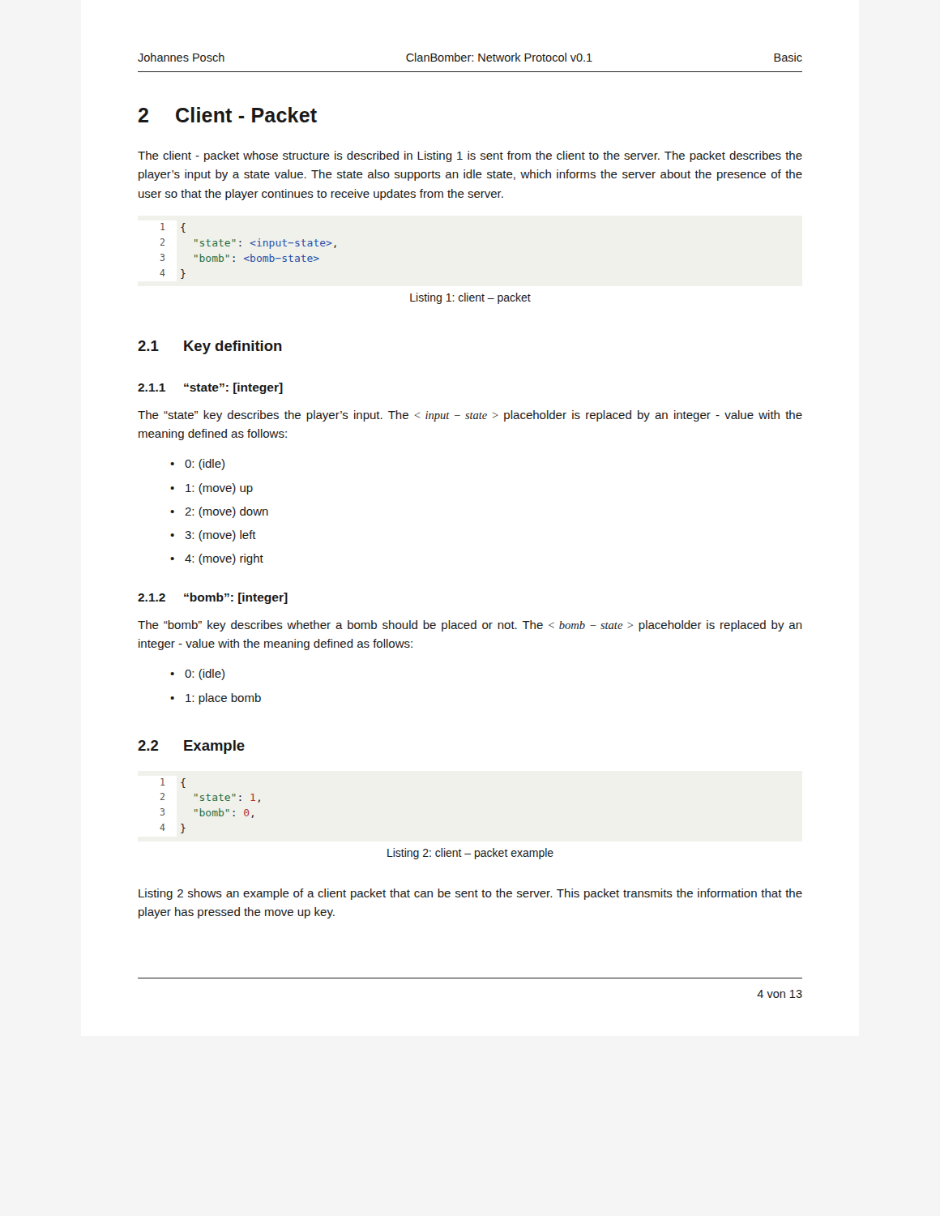Johannes Posch ClanBomber: Network Protocol v0.1 Basic
2 Client - Packet
The client - packet whose structure is described in Listing 1 is sent from the client to the server. The packet describes the player’s input by a state value. The state also supports an idle state, which informs the server about the presence of the user so that the player continues to receive updates from the server.
| 1 | { |
| 2 | "state" : <input−state> , |
| 3 | "bomb" : <bomb−state> |
| 4 | } |
Listing 1: client – packet
2.1 Key definition
2.1.1“state”: [integer]
The “state” key describes the player’s input. The < input − state > placeholder is replaced by an integer - value with the meaning defined as follows:
0: (idle)
1: (move) up
2: (move) down
3: (move) left
4: (move) right
2.1.2“bomb”: [integer]
The “bomb” key describes whether a bomb should be placed or not. The < bomb − state > placeholder is replaced by an integer - value with the meaning defined as follows:
0: (idle)
1: place bomb
2.2 Example
| 1 | { |
| 2 | "state" : 1 , |
| 3 | "bomb" : 0 , |
| 4 | } |
Listing 2: client – packet example
Listing 2 shows an example of a client packet that can be sent to the server. This packet transmits the information that the player has pressed the move up key.
4 von 13